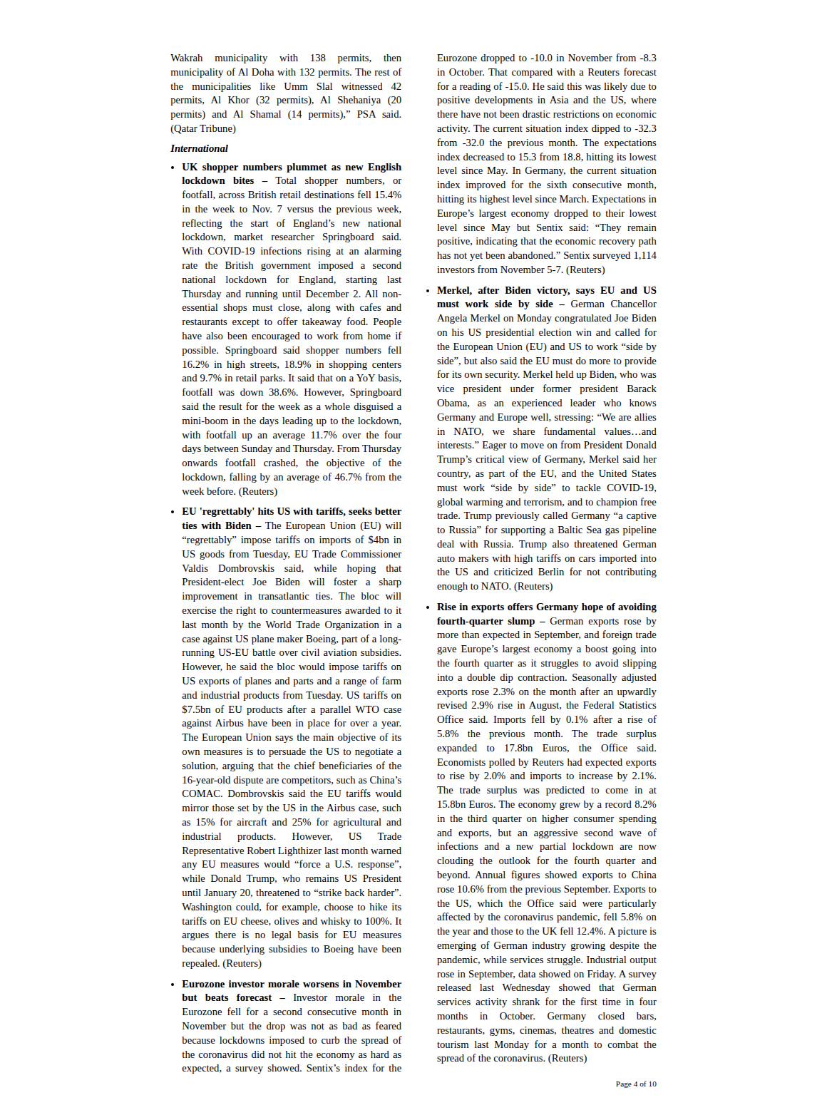Wakrah municipality with 138 permits, then municipality of Al Doha with 132 permits. The rest of the municipalities like Umm Slal witnessed 42 permits, Al Khor (32 permits), Al Shehaniya (20 permits) and Al Shamal (14 permits),” PSA said. (Qatar Tribune)
International
UK shopper numbers plummet as new English lockdown bites – Total shopper numbers, or footfall, across British retail destinations fell 15.4% in the week to Nov. 7 versus the previous week, reflecting the start of England’s new national lockdown, market researcher Springboard said. With COVID-19 infections rising at an alarming rate the British government imposed a second national lockdown for England, starting last Thursday and running until December 2. All non-essential shops must close, along with cafes and restaurants except to offer takeaway food. People have also been encouraged to work from home if possible. Springboard said shopper numbers fell 16.2% in high streets, 18.9% in shopping centers and 9.7% in retail parks. It said that on a YoY basis, footfall was down 38.6%. However, Springboard said the result for the week as a whole disguised a mini-boom in the days leading up to the lockdown, with footfall up an average 11.7% over the four days between Sunday and Thursday. From Thursday onwards footfall crashed, the objective of the lockdown, falling by an average of 46.7% from the week before. (Reuters)
EU 'regrettably' hits US with tariffs, seeks better ties with Biden – The European Union (EU) will “regrettably” impose tariffs on imports of $4bn in US goods from Tuesday, EU Trade Commissioner Valdis Dombrovskis said, while hoping that President-elect Joe Biden will foster a sharp improvement in transatlantic ties. The bloc will exercise the right to countermeasures awarded to it last month by the World Trade Organization in a case against US plane maker Boeing, part of a long-running US-EU battle over civil aviation subsidies. However, he said the bloc would impose tariffs on US exports of planes and parts and a range of farm and industrial products from Tuesday. US tariffs on $7.5bn of EU products after a parallel WTO case against Airbus have been in place for over a year. The European Union says the main objective of its own measures is to persuade the US to negotiate a solution, arguing that the chief beneficiaries of the 16-year-old dispute are competitors, such as China’s COMAC. Dombrovskis said the EU tariffs would mirror those set by the US in the Airbus case, such as 15% for aircraft and 25% for agricultural and industrial products. However, US Trade Representative Robert Lighthizer last month warned any EU measures would “force a U.S. response”, while Donald Trump, who remains US President until January 20, threatened to “strike back harder”. Washington could, for example, choose to hike its tariffs on EU cheese, olives and whisky to 100%. It argues there is no legal basis for EU measures because underlying subsidies to Boeing have been repealed. (Reuters)
Eurozone investor morale worsens in November but beats forecast – Investor morale in the Eurozone fell for a second consecutive month in November but the drop was not as bad as feared because lockdowns imposed to curb the spread of the coronavirus did not hit the economy as hard as expected, a survey showed. Sentix’s index for the Eurozone dropped to -10.0 in November from -8.3 in October. That compared with a Reuters forecast for a reading of -15.0. He said this was likely due to positive developments in Asia and the US, where there have not been drastic restrictions on economic activity. The current situation index dipped to -32.3 from -32.0 the previous month. The expectations index decreased to 15.3 from 18.8, hitting its lowest level since May. In Germany, the current situation index improved for the sixth consecutive month, hitting its highest level since March. Expectations in Europe’s largest economy dropped to their lowest level since May but Sentix said: “They remain positive, indicating that the economic recovery path has not yet been abandoned.” Sentix surveyed 1,114 investors from November 5-7. (Reuters)
Merkel, after Biden victory, says EU and US must work side by side – German Chancellor Angela Merkel on Monday congratulated Joe Biden on his US presidential election win and called for the European Union (EU) and US to work “side by side”, but also said the EU must do more to provide for its own security. Merkel held up Biden, who was vice president under former president Barack Obama, as an experienced leader who knows Germany and Europe well, stressing: “We are allies in NATO, we share fundamental values…and interests.” Eager to move on from President Donald Trump’s critical view of Germany, Merkel said her country, as part of the EU, and the United States must work “side by side” to tackle COVID-19, global warming and terrorism, and to champion free trade. Trump previously called Germany “a captive to Russia” for supporting a Baltic Sea gas pipeline deal with Russia. Trump also threatened German auto makers with high tariffs on cars imported into the US and criticized Berlin for not contributing enough to NATO. (Reuters)
Rise in exports offers Germany hope of avoiding fourth-quarter slump – German exports rose by more than expected in September, and foreign trade gave Europe’s largest economy a boost going into the fourth quarter as it struggles to avoid slipping into a double dip contraction. Seasonally adjusted exports rose 2.3% on the month after an upwardly revised 2.9% rise in August, the Federal Statistics Office said. Imports fell by 0.1% after a rise of 5.8% the previous month. The trade surplus expanded to 17.8bn Euros, the Office said. Economists polled by Reuters had expected exports to rise by 2.0% and imports to increase by 2.1%. The trade surplus was predicted to come in at 15.8bn Euros. The economy grew by a record 8.2% in the third quarter on higher consumer spending and exports, but an aggressive second wave of infections and a new partial lockdown are now clouding the outlook for the fourth quarter and beyond. Annual figures showed exports to China rose 10.6% from the previous September. Exports to the US, which the Office said were particularly affected by the coronavirus pandemic, fell 5.8% on the year and those to the UK fell 12.4%. A picture is emerging of German industry growing despite the pandemic, while services struggle. Industrial output rose in September, data showed on Friday. A survey released last Wednesday showed that German services activity shrank for the first time in four months in October. Germany closed bars, restaurants, gyms, cinemas, theatres and domestic tourism last Monday for a month to combat the spread of the coronavirus. (Reuters)
Page 4 of 10